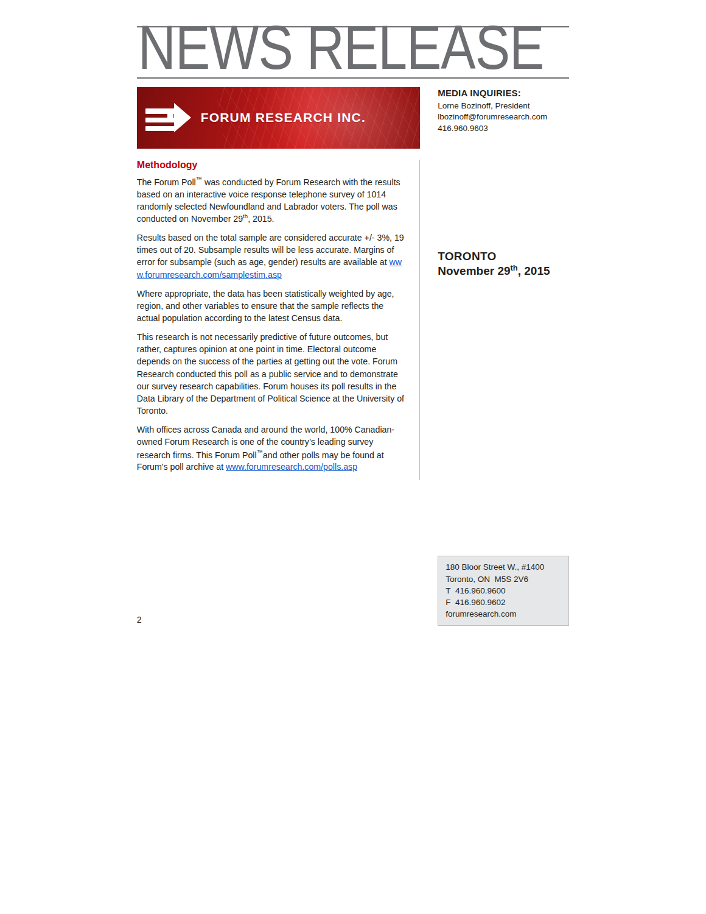NEWS RELEASE
FORUM RESEARCH INC.
MEDIA INQUIRIES:
Lorne Bozinoff, President
lbozinoff@forumresearch.com
416.960.9603
Methodology
The Forum Poll™ was conducted by Forum Research with the results based on an interactive voice response telephone survey of 1014 randomly selected Newfoundland and Labrador voters. The poll was conducted on November 29th, 2015.
Results based on the total sample are considered accurate +/- 3%, 19 times out of 20. Subsample results will be less accurate. Margins of error for subsample (such as age, gender) results are available at www.forumresearch.com/samplestim.asp
Where appropriate, the data has been statistically weighted by age, region, and other variables to ensure that the sample reflects the actual population according to the latest Census data.
This research is not necessarily predictive of future outcomes, but rather, captures opinion at one point in time. Electoral outcome depends on the success of the parties at getting out the vote. Forum Research conducted this poll as a public service and to demonstrate our survey research capabilities. Forum houses its poll results in the Data Library of the Department of Political Science at the University of Toronto.
With offices across Canada and around the world, 100% Canadian-owned Forum Research is one of the country’s leading survey research firms. This Forum Poll™and other polls may be found at Forum's poll archive at www.forumresearch.com/polls.asp
TORONTO
November 29th, 2015
2
180 Bloor Street W., #1400
Toronto, ON M5S 2V6
T 416.960.9600
F 416.960.9602
forumresearch.com